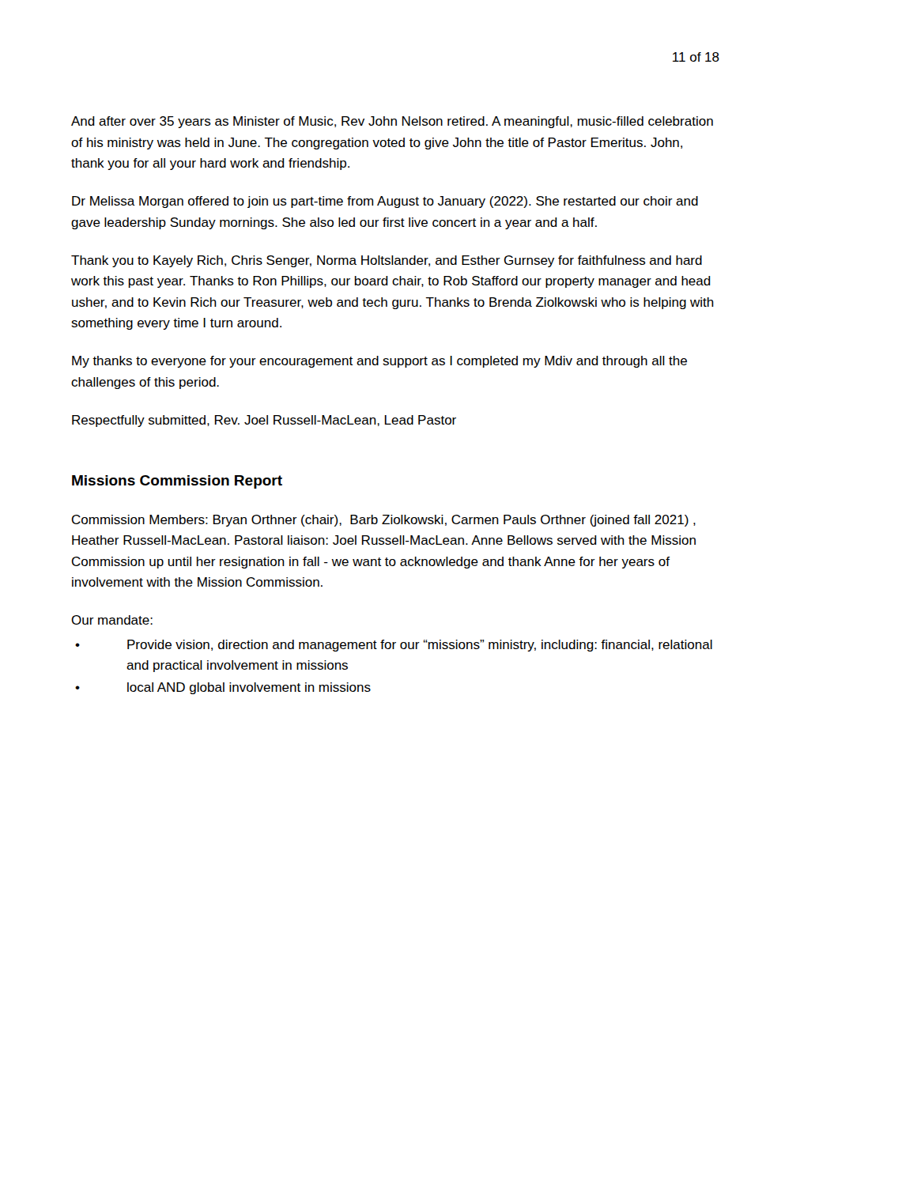11 of 18
And after over 35 years as Minister of Music, Rev John Nelson retired. A meaningful, music-filled celebration of his ministry was held in June. The congregation voted to give John the title of Pastor Emeritus. John, thank you for all your hard work and friendship.
Dr Melissa Morgan offered to join us part-time from August to January (2022). She restarted our choir and gave leadership Sunday mornings. She also led our first live concert in a year and a half.
Thank you to Kayely Rich, Chris Senger, Norma Holtslander, and Esther Gurnsey for faithfulness and hard work this past year. Thanks to Ron Phillips, our board chair, to Rob Stafford our property manager and head usher, and to Kevin Rich our Treasurer, web and tech guru. Thanks to Brenda Ziolkowski who is helping with something every time I turn around.
My thanks to everyone for your encouragement and support as I completed my Mdiv and through all the challenges of this period.
Respectfully submitted, Rev. Joel Russell-MacLean, Lead Pastor
Missions Commission Report
Commission Members: Bryan Orthner (chair), Barb Ziolkowski, Carmen Pauls Orthner (joined fall 2021) , Heather Russell-MacLean. Pastoral liaison: Joel Russell-MacLean. Anne Bellows served with the Mission Commission up until her resignation in fall - we want to acknowledge and thank Anne for her years of involvement with the Mission Commission.
Our mandate:
•
Provide vision, direction and management for our “missions” ministry, including: financial, relational and practical involvement in missions
•
local AND global involvement in missions